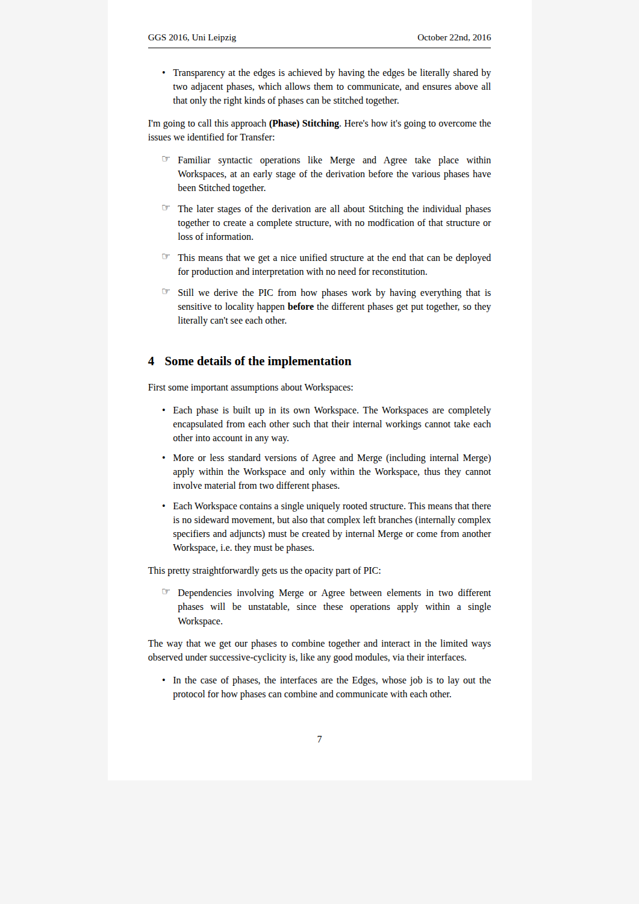GGS 2016, Uni Leipzig
October 22nd, 2016
Transparency at the edges is achieved by having the edges be literally shared by two adjacent phases, which allows them to communicate, and ensures above all that only the right kinds of phases can be stitched together.
I'm going to call this approach (Phase) Stitching. Here's how it's going to overcome the issues we identified for Transfer:
Familiar syntactic operations like Merge and Agree take place within Workspaces, at an early stage of the derivation before the various phases have been Stitched together.
The later stages of the derivation are all about Stitching the individual phases together to create a complete structure, with no modfication of that structure or loss of information.
This means that we get a nice unified structure at the end that can be deployed for production and interpretation with no need for reconstitution.
Still we derive the PIC from how phases work by having everything that is sensitive to locality happen before the different phases get put together, so they literally can't see each other.
4 Some details of the implementation
First some important assumptions about Workspaces:
Each phase is built up in its own Workspace. The Workspaces are completely encapsulated from each other such that their internal workings cannot take each other into account in any way.
More or less standard versions of Agree and Merge (including internal Merge) apply within the Workspace and only within the Workspace, thus they cannot involve material from two different phases.
Each Workspace contains a single uniquely rooted structure. This means that there is no sideward movement, but also that complex left branches (internally complex specifiers and adjuncts) must be created by internal Merge or come from another Workspace, i.e. they must be phases.
This pretty straightforwardly gets us the opacity part of PIC:
Dependencies involving Merge or Agree between elements in two different phases will be unstatable, since these operations apply within a single Workspace.
The way that we get our phases to combine together and interact in the limited ways observed under successive-cyclicity is, like any good modules, via their interfaces.
In the case of phases, the interfaces are the Edges, whose job is to lay out the protocol for how phases can combine and communicate with each other.
7